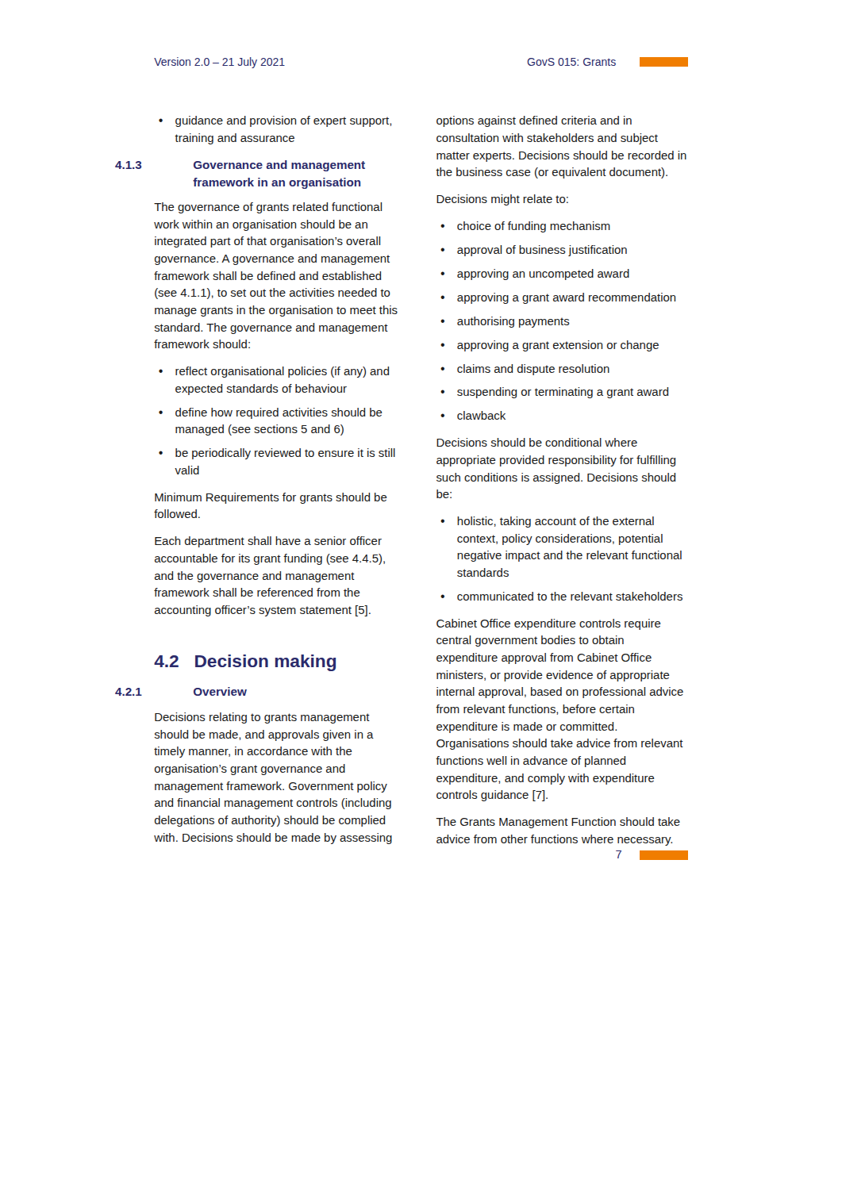Version 2.0 – 21 July 2021
GovS 015: Grants
guidance and provision of expert support, training and assurance
4.1.3 Governance and management framework in an organisation
The governance of grants related functional work within an organisation should be an integrated part of that organisation’s overall governance. A governance and management framework shall be defined and established (see 4.1.1), to set out the activities needed to manage grants in the organisation to meet this standard. The governance and management framework should:
reflect organisational policies (if any) and expected standards of behaviour
define how required activities should be managed (see sections 5 and 6)
be periodically reviewed to ensure it is still valid
Minimum Requirements for grants should be followed.
Each department shall have a senior officer accountable for its grant funding (see 4.4.5), and the governance and management framework shall be referenced from the accounting officer’s system statement [5].
4.2 Decision making
4.2.1 Overview
Decisions relating to grants management should be made, and approvals given in a timely manner, in accordance with the organisation’s grant governance and management framework. Government policy and financial management controls (including delegations of authority) should be complied with. Decisions should be made by assessing options against defined criteria and in consultation with stakeholders and subject matter experts. Decisions should be recorded in the business case (or equivalent document).
Decisions might relate to:
choice of funding mechanism
approval of business justification
approving an uncompeted award
approving a grant award recommendation
authorising payments
approving a grant extension or change
claims and dispute resolution
suspending or terminating a grant award
clawback
Decisions should be conditional where appropriate provided responsibility for fulfilling such conditions is assigned. Decisions should be:
holistic, taking account of the external context, policy considerations, potential negative impact and the relevant functional standards
communicated to the relevant stakeholders
Cabinet Office expenditure controls require central government bodies to obtain expenditure approval from Cabinet Office ministers, or provide evidence of appropriate internal approval, based on professional advice from relevant functions, before certain expenditure is made or committed. Organisations should take advice from relevant functions well in advance of planned expenditure, and comply with expenditure controls guidance [7].
The Grants Management Function should take advice from other functions where necessary.
7